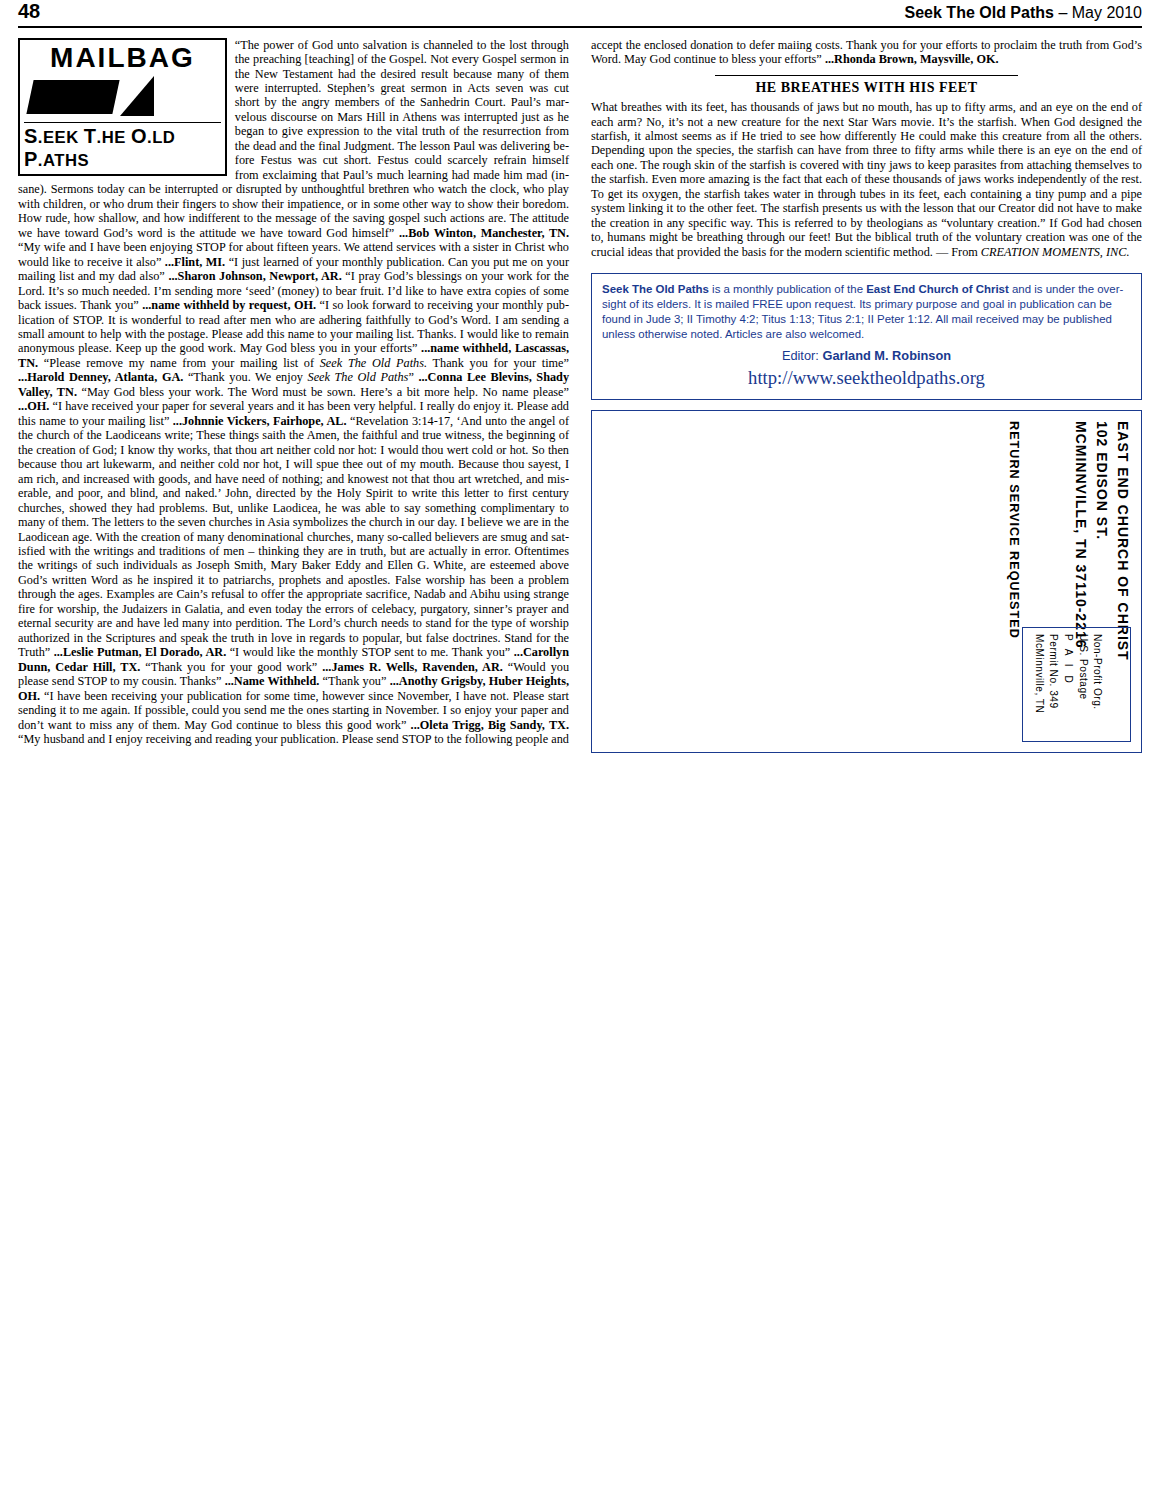48
Seek The Old Paths – May 2010
MAILBAG
S.EEK T.HE O.LD P.ATHS
“The power of God unto salvation is channeled to the lost through the preaching [teaching] of the Gospel. Not every Gospel sermon in the New Testament had the desired result because many of them were interrupted. Stephen’s great sermon in Acts seven was cut short by the angry members of the Sanhedrin Court. Paul’s marvelous discourse on Mars Hill in Athens was interrupted just as he began to give expression to the vital truth of the resurrection from the dead and the final Judgment. The lesson Paul was delivering before Festus was cut short. Festus could scarcely refrain himself from exclaiming that Paul’s much learning had made him mad (insane). Sermons today can be interrupted or disrupted by unthoughtful brethren who watch the clock, who play with children, or who drum their fingers to show their impatience, or in some other way to show their boredom. How rude, how shallow, and how indifferent to the message of the saving gospel such actions are. The attitude we have toward God’s word is the attitude we have toward God himself” ...Bob Winton, Manchester, TN. “My wife and I have been enjoying STOP for about fifteen years. We attend services with a sister in Christ who would like to receive it also” ...Flint, MI. “I just learned of your monthly publication. Can you put me on your mailing list and my dad also” ...Sharon Johnson, Newport, AR. “I pray God’s blessings on your work for the Lord. It’s so much needed. I’m sending more ‘seed’ (money) to bear fruit. I’d like to have extra copies of some back issues. Thank you” ...name withheld by request, OH. “I so look forward to receiving your monthly publication of STOP. It is wonderful to read after men who are adhering faithfully to God’s Word. I am sending a small amount to help with the postage. Please add this name to your mailing list. Thanks. I would like to remain anonymous please. Keep up the good work. May God bless you in your efforts” ...name withheld, Lascassas, TN. “Please remove my name from your mailing list of Seek The Old Paths. Thank you for your time” ...Harold Denney, Atlanta, GA. “Thank you. We enjoy Seek The Old Paths” ...Conna Lee Blevins, Shady Valley, TN. “May God bless your work. The Word must be sown. Here’s a bit more help. No name please” ...OH. “I have received your paper for several years and it has been very helpful. I really do enjoy it. Please add this name to your mailing list” ...Johnnie Vickers, Fairhope, AL. “Revelation 3:14-17, ‘And unto the angel of the church of the Laodiceans write; These things saith the Amen, the faithful and true witness, the beginning of the creation of God; I know thy works, that thou art neither cold nor hot: I would thou wert cold or hot. So then because thou art lukewarm, and neither cold nor hot, I will spue thee out of my mouth. Because thou sayest, I am rich, and increased with goods, and have need of nothing; and knowest not that thou art wretched, and miserable, and poor, and blind, and naked.’ John, directed by the Holy Spirit to write this letter to first century churches, showed they had problems. But, unlike Laodicea, he was able to say something complimentary to many of them. The letters to the seven churches in Asia symbolizes the church in our day. I believe we are in the Laodicean age. With the creation of many denominational churches, many so-called believers are smug and satisfied with the writings and traditions of men – thinking they are in truth, but are actually in error. Oftentimes the writings of such individuals as Joseph Smith, Mary Baker Eddy and Ellen G. White, are esteemed above God’s written Word as he inspired it to patriarchs, prophets and apostles. False worship has been a problem through the ages. Examples are Cain’s refusal to offer the appropriate sacrifice, Nadab and Abihu using strange fire for worship, the Judaizers in Galatia, and even today the errors of celebacy, purgatory, sinner’s prayer and eternal security are and have led many into perdition. The Lord’s church needs to stand for the type of worship authorized in the Scriptures and speak the truth in love in regards to popular, but false doctrines. Stand for the Truth” ...Leslie Putman, El Dorado, AR. “I would like the monthly STOP sent to me. Thank you” ...Carollyn Dunn, Cedar Hill, TX. “Thank you for your good work” ...James R. Wells, Ravenden, AR. “Would you please send STOP to my cousin. Thanks” ...Name Withheld. “Thank you” ...Anothy Grigsby, Huber Heights, OH. “I have been receiving your publication for some time, however since November, I have not. Please start sending it to me again. If possible, could you send me the ones starting in November. I so enjoy your paper and don’t want to miss any of them. May God continue to bless this good work” ...Oleta Trigg, Big Sandy, TX. “My husband and I enjoy receiving and reading your publication. Please send STOP to the following people and accept the enclosed donation to defer maiing costs. Thank you for your efforts to proclaim the truth from God’s Word. May God continue to bless your efforts” ...Rhonda Brown, Maysville, OK.
HE BREATHES WITH HIS FEET
What breathes with its feet, has thousands of jaws but no mouth, has up to fifty arms, and an eye on the end of each arm? No, it’s not a new creature for the next Star Wars movie. It’s the starfish. When God designed the starfish, it almost seems as if He tried to see how differently He could make this creature from all the others. Depending upon the species, the starfish can have from three to fifty arms while there is an eye on the end of each one. The rough skin of the starfish is covered with tiny jaws to keep parasites from attaching themselves to the starfish. Even more amazing is the fact that each of these thousands of jaws works independently of the rest. To get its oxygen, the starfish takes water in through tubes in its feet, each containing a tiny pump and a pipe system linking it to the other feet. The starfish presents us with the lesson that our Creator did not have to make the creation in any specific way. This is referred to by theologians as “voluntary creation.” If God had chosen to, humans might be breathing through our feet! But the biblical truth of the voluntary creation was one of the crucial ideas that provided the basis for the modern scientific method. — From CREATION MOMENTS, INC.
Seek The Old Paths is a monthly publication of the East End Church of Christ and is under the oversight of its elders. It is mailed FREE upon request. Its primary purpose and goal in publication can be found in Jude 3; II Timothy 4:2; Titus 1:13; Titus 2:1; II Peter 1:12. All mail received may be published unless otherwise noted. Articles are also welcomed.
Editor: Garland M. Robinson
http://www.seektheoldpaths.org
EAST END CHURCH OF CHRIST
102 EDISON ST.
MCMINNVILLE, TN 37110-2216
RETURN SERVICE REQUESTED
Non-Profit Org.
U.S. Postage
P A I D
Permit No. 349
McMinnville, TN